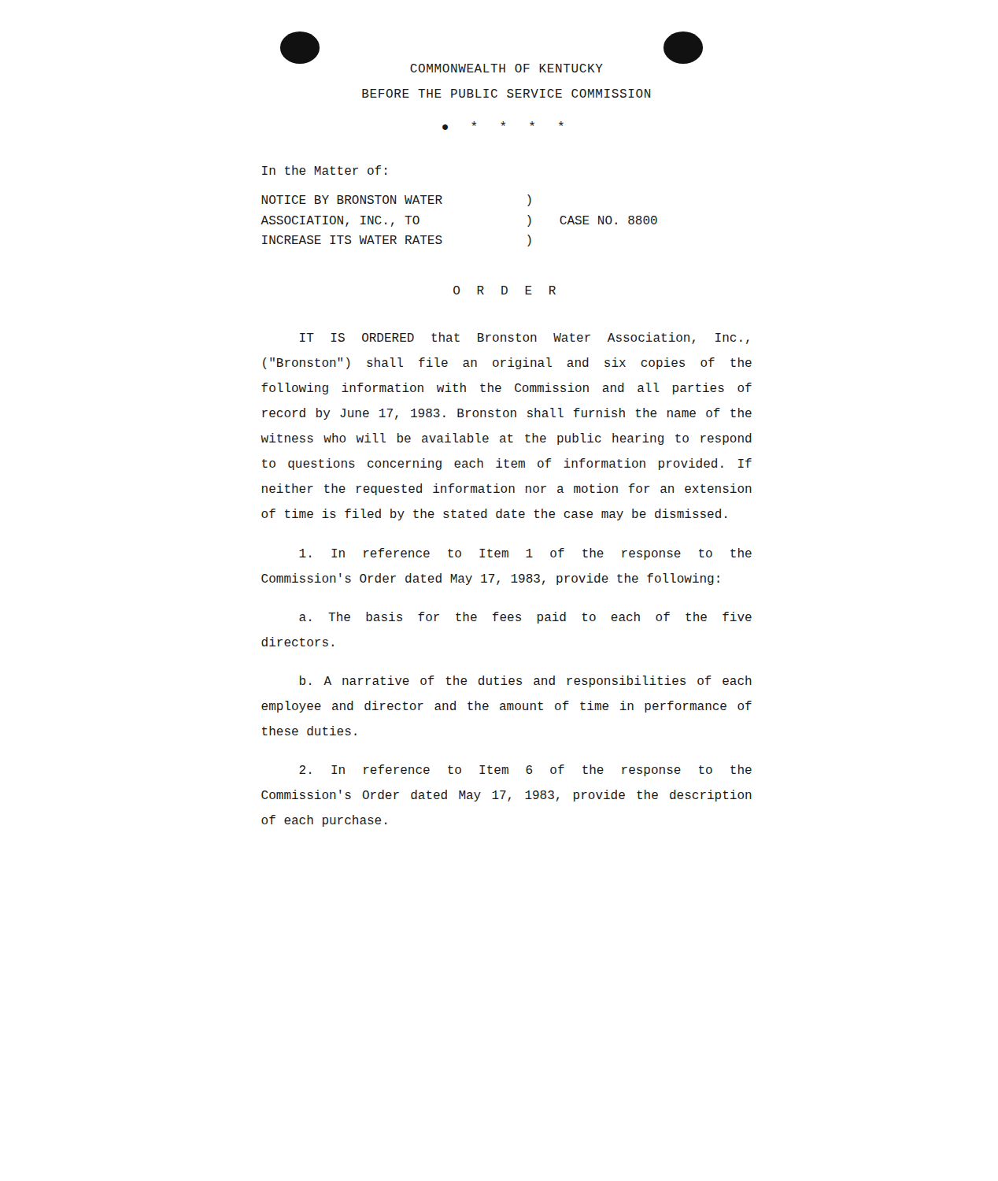COMMONWEALTH OF KENTUCKY
BEFORE THE PUBLIC SERVICE COMMISSION
● * * * *
In the Matter of:
NOTICE BY BRONSTON WATER )
ASSOCIATION, INC., TO )
INCREASE ITS WATER RATES )
CASE NO. 8800
O R D E R
IT IS ORDERED that Bronston Water Association, Inc., ("Bronston") shall file an original and six copies of the following information with the Commission and all parties of record by June 17, 1983. Bronston shall furnish the name of the witness who will be available at the public hearing to respond to questions concerning each item of information provided. If neither the requested information nor a motion for an extension of time is filed by the stated date the case may be dismissed.
1. In reference to Item 1 of the response to the Commission's Order dated May 17, 1983, provide the following:
a. The basis for the fees paid to each of the five directors.
b. A narrative of the duties and responsibilities of each employee and director and the amount of time in performance of these duties.
2. In reference to Item 6 of the response to the Commission's Order dated May 17, 1983, provide the description of each purchase.